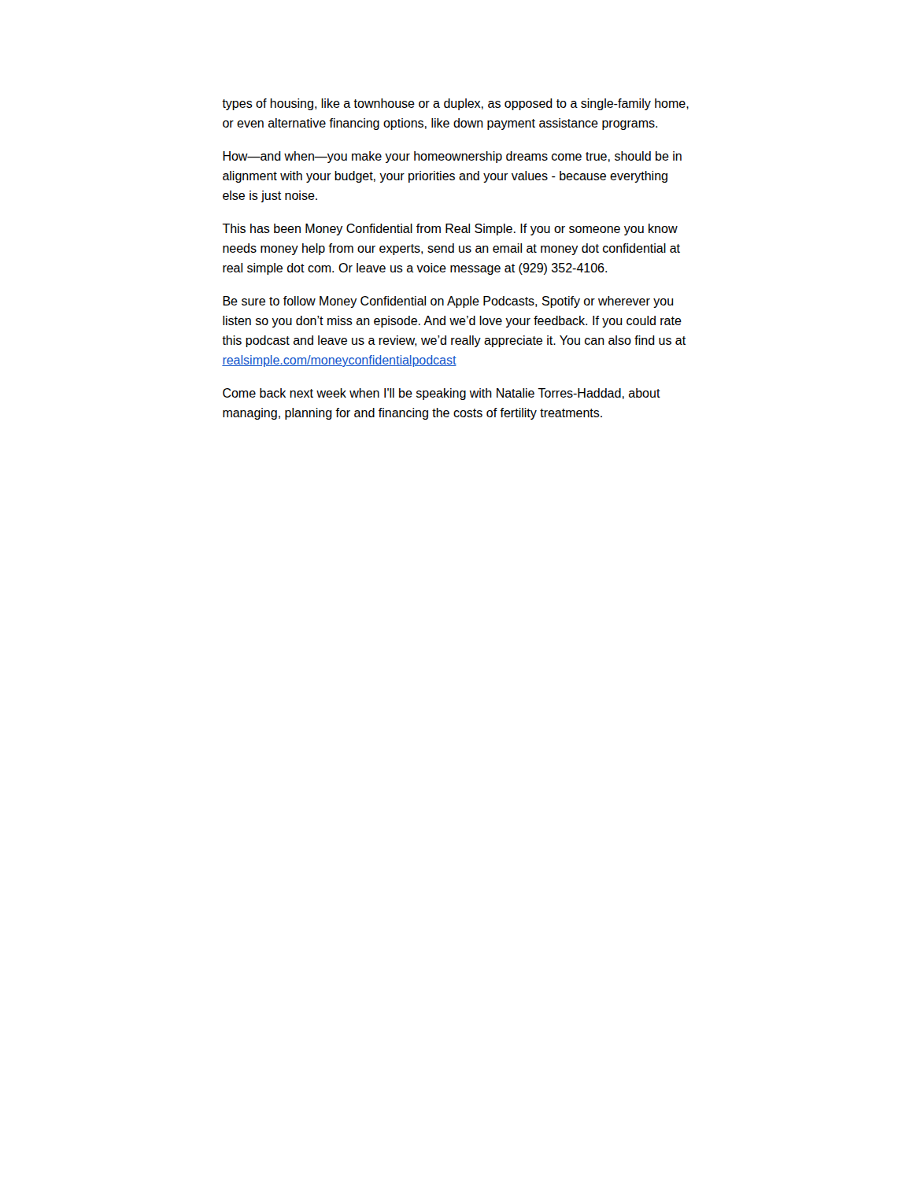types of housing, like a townhouse or a duplex, as opposed to a single-family home, or even alternative financing options, like down payment assistance programs.
How—and when—you make your homeownership dreams come true, should be in alignment with your budget, your priorities and your values - because everything else is just noise.
This has been Money Confidential from Real Simple. If you or someone you know needs money help from our experts, send us an email at money dot confidential at real simple dot com. Or leave us a voice message at (929) 352-4106.
Be sure to follow Money Confidential on Apple Podcasts, Spotify or wherever you listen so you don’t miss an episode. And we’d love your feedback. If you could rate this podcast and leave us a review, we’d really appreciate it. You can also find us at realsimple.com/moneyconfidentialpodcast
Come back next week when I'll be speaking with Natalie Torres-Haddad, about managing, planning for and financing the costs of fertility treatments.